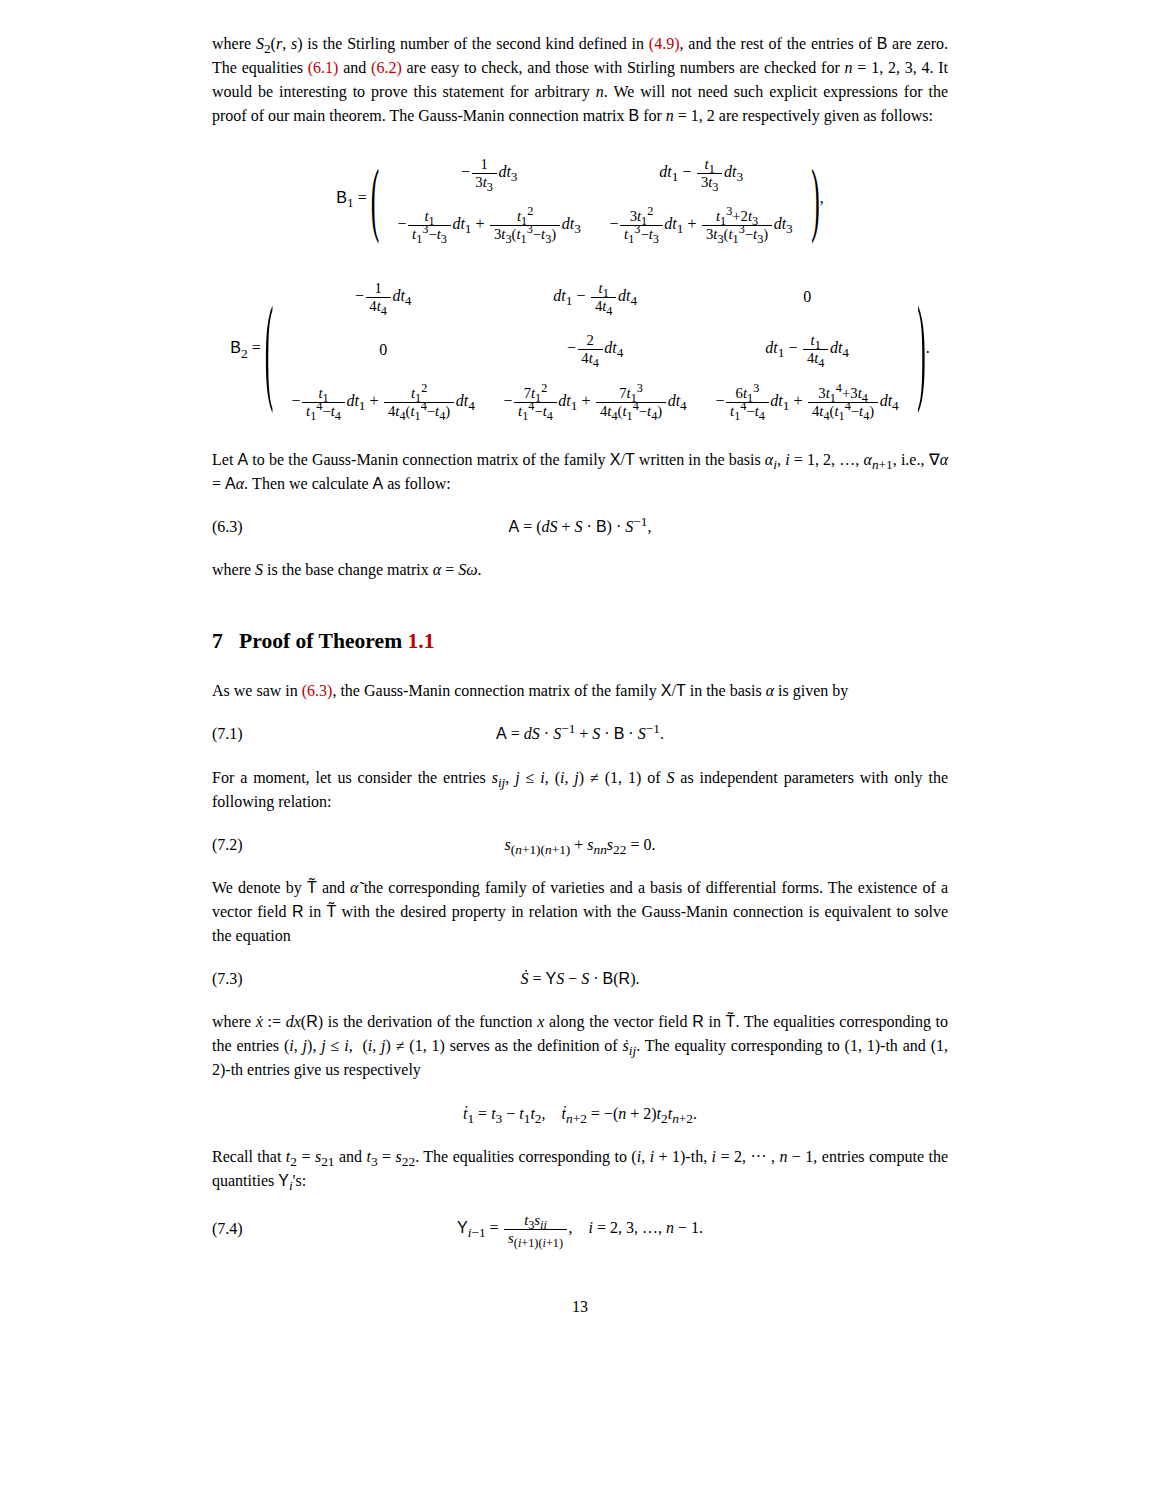where S2(r, s) is the Stirling number of the second kind defined in (4.9), and the rest of the entries of B are zero. The equalities (6.1) and (6.2) are easy to check, and those with Stirling numbers are checked for n = 1, 2, 3, 4. It would be interesting to prove this statement for arbitrary n. We will not need such explicit expressions for the proof of our main theorem. The Gauss-Manin connection matrix B for n = 1, 2 are respectively given as follows:
B1 = (
| − 1 3 t 3 dt 3 | dt 1 − t 1 3 t 3 dt 3 |
| − t 1 t 1 3 − t 3 dt 1 + t 1 2 3 t 3 ( t 1 3 − t 3 ) dt 3 | − 3 t 1 2 t 1 3 − t 3 dt 1 + t 1 3 +2 t 3 3 t 3 ( t 1 3 − t 3 ) dt 3 |
),
B2 = (
| − 1 4 t 4 dt 4 | dt 1 − t 1 4 t 4 dt 4 | 0 |
| 0 | − 2 4 t 4 dt 4 | dt 1 − t 1 4 t 4 dt 4 |
| − t 1 t 1 4 − t 4 dt 1 + t 1 2 4 t 4 ( t 1 4 − t 4 ) dt 4 | − 7 t 1 2 t 1 4 − t 4 dt 1 + 7 t 1 3 4 t 4 ( t 1 4 − t 4 ) dt 4 | − 6 t 1 3 t 1 4 − t 4 dt 1 + 3 t 1 4 +3 t 4 4 t 4 ( t 1 4 − t 4 ) dt 4 |
).
Let A to be the Gauss-Manin connection matrix of the family X/T written in the basis αi, i = 1, 2, …, αn+1, i.e., ∇α = Aα. Then we calculate A as follow:
(6.3) A = (dS + S · B) · S−1,
where S is the base change matrix α = Sω.
7 Proof of Theorem 1.1
As we saw in (6.3), the Gauss-Manin connection matrix of the family X/T in the basis α is given by
(7.1) A = dS · S−1 + S · B · S−1.
For a moment, let us consider the entries sij, j ≤ i, (i, j) ≠ (1, 1) of S as independent parameters with only the following relation:
(7.2) s(n+1)(n+1) + snns22 = 0.
We denote by T̃ and α̃ the corresponding family of varieties and a basis of differential forms. The existence of a vector field R in T̃ with the desired property in relation with the Gauss-Manin connection is equivalent to solve the equation
(7.3) Ṡ = YS − S · B(R).
where ẋ := dx(R) is the derivation of the function x along the vector field R in T̃. The equalities corresponding to the entries (i, j), j ≤ i, (i, j) ≠ (1, 1) serves as the definition of ṡij. The equality corresponding to (1, 1)-th and (1, 2)-th entries give us respectively
ṫ1 = t3 − t1t2, ṫn+2 = −(n + 2)t2tn+2.
Recall that t2 = s21 and t3 = s22. The equalities corresponding to (i, i + 1)-th, i = 2, ··· , n − 1, entries compute the quantities Yi's:
(7.4) Yi−1 = t3sii s(i+1)(i+1), i = 2, 3, …, n − 1.
13